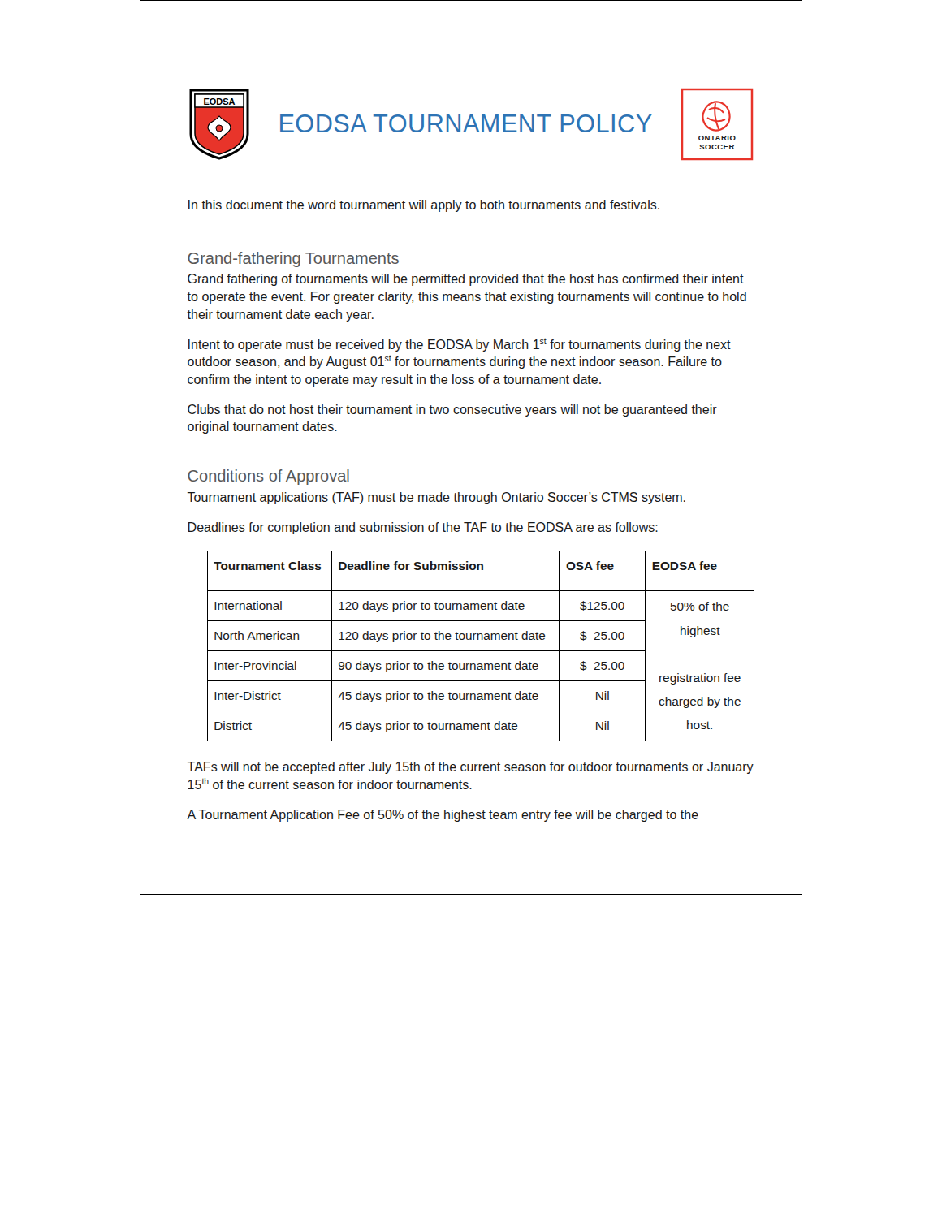EODSA
EODSA TOURNAMENT POLICY
ONTARIO SOCCER
In this document the word tournament will apply to both tournaments and festivals.
Grand-fathering Tournaments
Grand fathering of tournaments will be permitted provided that the host has confirmed their intent to operate the event. For greater clarity, this means that existing tournaments will continue to hold their tournament date each year.
Intent to operate must be received by the EODSA by March 1st for tournaments during the next outdoor season, and by August 01st for tournaments during the next indoor season. Failure to confirm the intent to operate may result in the loss of a tournament date.
Clubs that do not host their tournament in two consecutive years will not be guaranteed their original tournament dates.
Conditions of Approval
Tournament applications (TAF) must be made through Ontario Soccer’s CTMS system.
Deadlines for completion and submission of the TAF to the EODSA are as follows:
| Tournament Class | Deadline for Submission | OSA fee | EODSA fee |
| --- | --- | --- | --- |
| International | 120 days prior to tournament date | $125.00 | 50% of the highest registration fee charged by the host. |
| North American | 120 days prior to the tournament date | $ 25.00 |
| Inter-Provincial | 90 days prior to the tournament date | $ 25.00 |
| Inter-District | 45 days prior to the tournament date | Nil |
| District | 45 days prior to tournament date | Nil |
TAFs will not be accepted after July 15th of the current season for outdoor tournaments or January 15th of the current season for indoor tournaments.
A Tournament Application Fee of 50% of the highest team entry fee will be charged to the